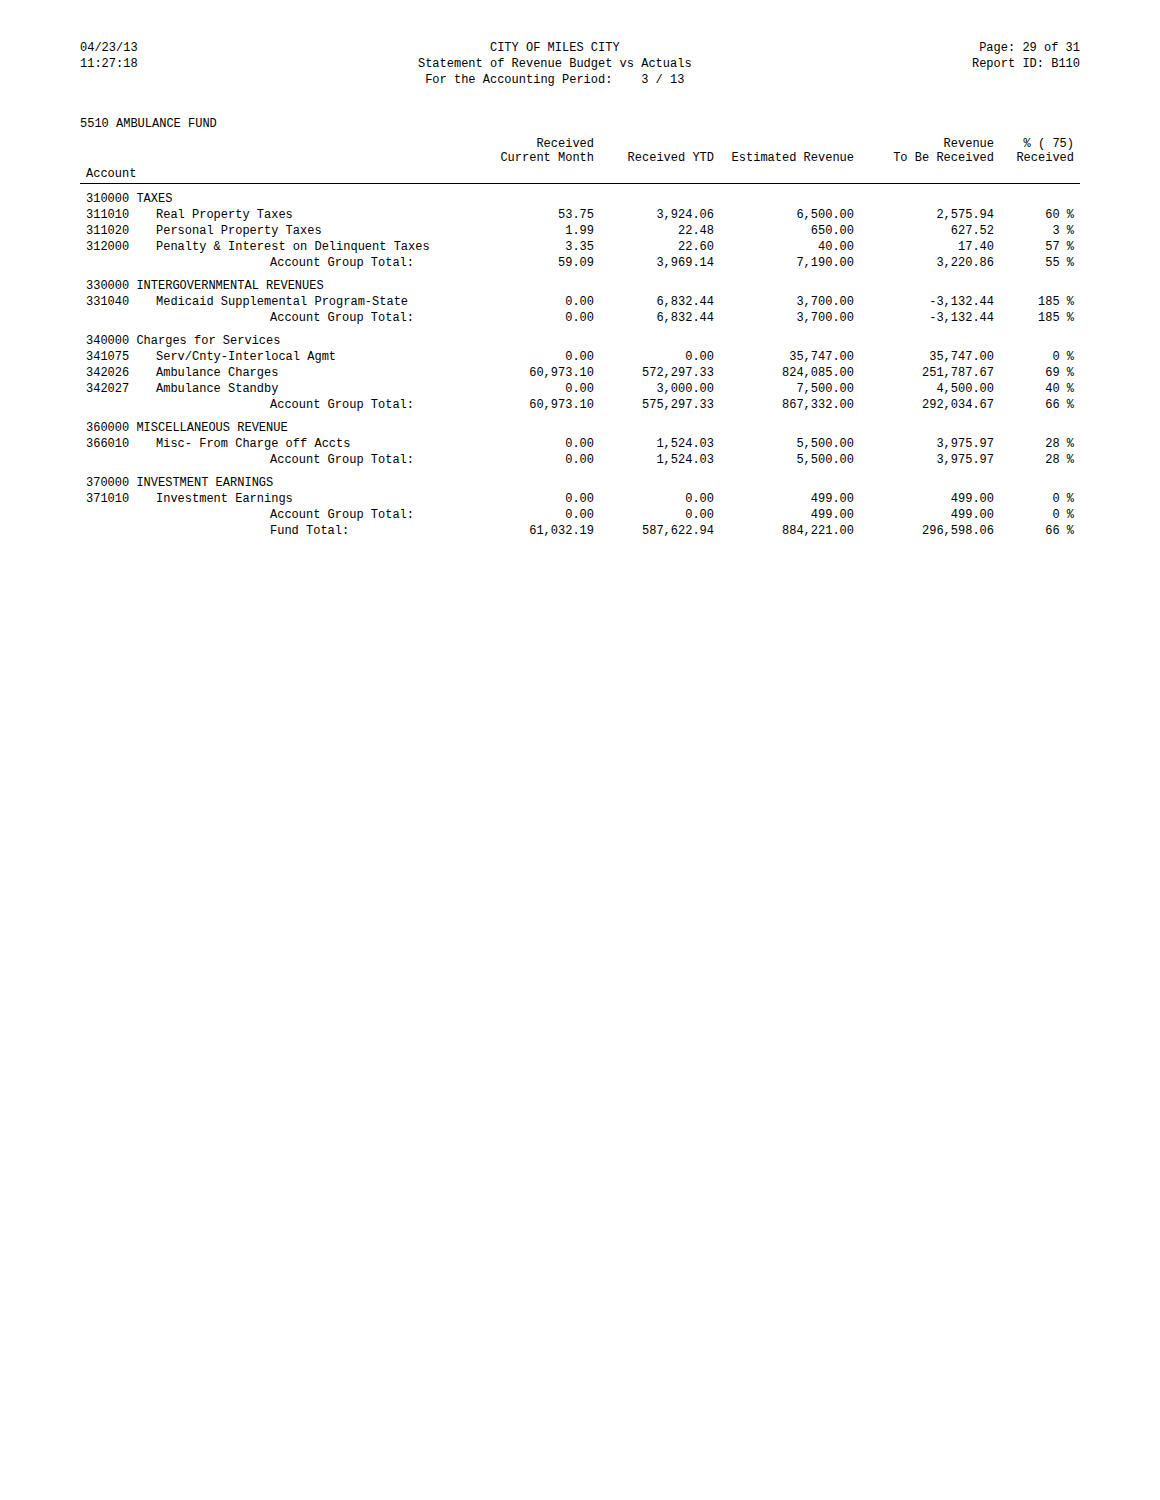04/23/13 11:27:18
CITY OF MILES CITY Statement of Revenue Budget vs Actuals For the Accounting Period: 3 / 13
Page: 29 of 31 Report ID: B110
5510 AMBULANCE FUND
Revenue budget versus actuals by account for fund 5510 Ambulance Fund, accounting period 3/13
| | Received Current Month | Received YTD | Estimated Revenue | Revenue To Be Received | % ( 75) Received |
| --- | --- | --- | --- | --- | --- |
| Account | |
| 310000 TAXES | | | | | |
| 311010 | Real Property Taxes | 53.75 | 3,924.06 | 6,500.00 | 2,575.94 | 60 % |
| 311020 | Personal Property Taxes | 1.99 | 22.48 | 650.00 | 627.52 | 3 % |
| 312000 | Penalty & Interest on Delinquent Taxes | 3.35 | 22.60 | 40.00 | 17.40 | 57 % |
| | Account Group Total: | 59.09 | 3,969.14 | 7,190.00 | 3,220.86 | 55 % |
| 330000 INTERGOVERNMENTAL REVENUES | | | | | |
| 331040 | Medicaid Supplemental Program-State | 0.00 | 6,832.44 | 3,700.00 | -3,132.44 | 185 % |
| | Account Group Total: | 0.00 | 6,832.44 | 3,700.00 | -3,132.44 | 185 % |
| 340000 Charges for Services | | | | | |
| 341075 | Serv/Cnty-Interlocal Agmt | 0.00 | 0.00 | 35,747.00 | 35,747.00 | 0 % |
| 342026 | Ambulance Charges | 60,973.10 | 572,297.33 | 824,085.00 | 251,787.67 | 69 % |
| 342027 | Ambulance Standby | 0.00 | 3,000.00 | 7,500.00 | 4,500.00 | 40 % |
| | Account Group Total: | 60,973.10 | 575,297.33 | 867,332.00 | 292,034.67 | 66 % |
| 360000 MISCELLANEOUS REVENUE | | | | | |
| 366010 | Misc- From Charge off Accts | 0.00 | 1,524.03 | 5,500.00 | 3,975.97 | 28 % |
| | Account Group Total: | 0.00 | 1,524.03 | 5,500.00 | 3,975.97 | 28 % |
| 370000 INVESTMENT EARNINGS | | | | | |
| 371010 | Investment Earnings | 0.00 | 0.00 | 499.00 | 499.00 | 0 % |
| | Account Group Total: | 0.00 | 0.00 | 499.00 | 499.00 | 0 % |
| | Fund Total: | 61,032.19 | 587,622.94 | 884,221.00 | 296,598.06 | 66 % |